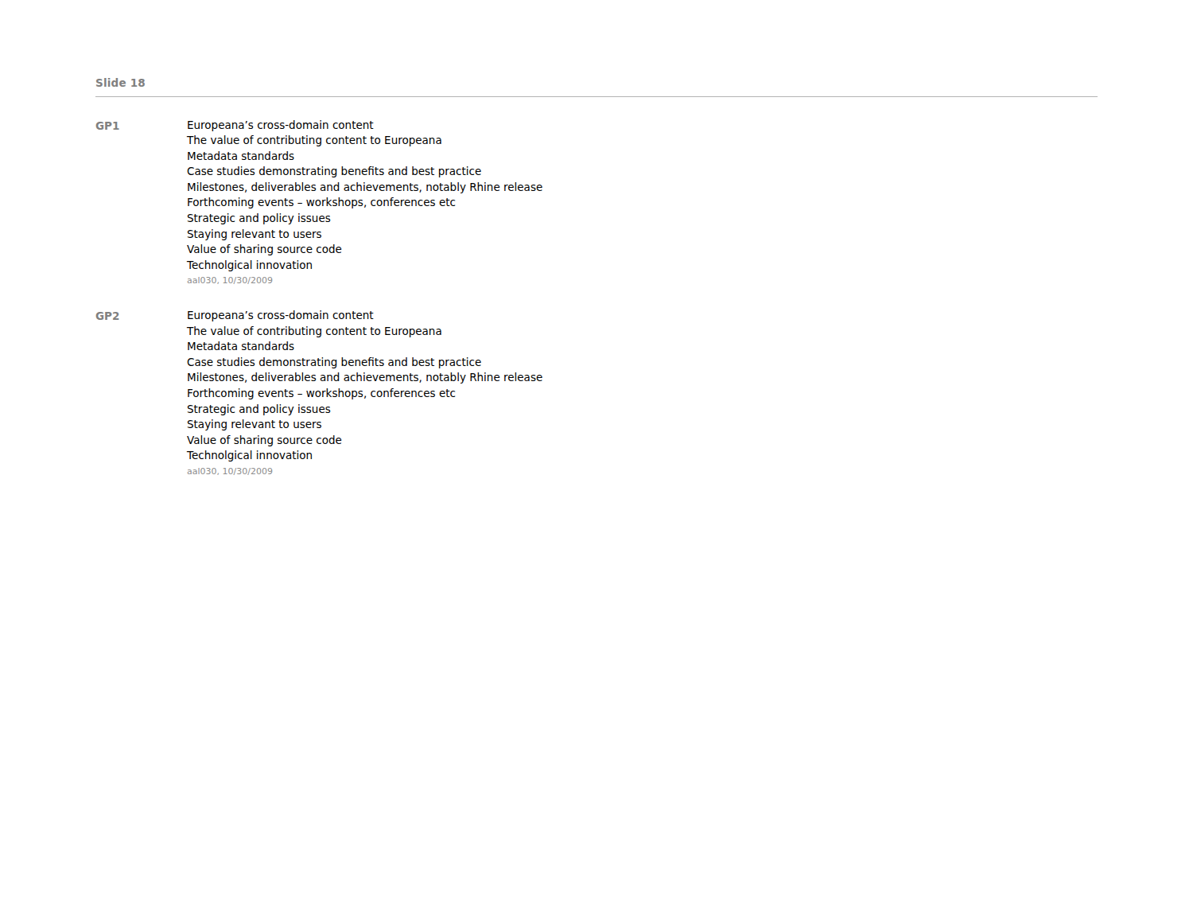Slide 18
GP1
Europeana’s cross-domain content
The value of contributing content to Europeana
Metadata standards
Case studies demonstrating benefits and best practice
Milestones, deliverables and achievements, notably Rhine release
Forthcoming events – workshops, conferences etc
Strategic and policy issues
Staying relevant to users
Value of sharing source code
Technolgical innovation
aal030, 10/30/2009
GP2
Europeana’s cross-domain content
The value of contributing content to Europeana
Metadata standards
Case studies demonstrating benefits and best practice
Milestones, deliverables and achievements, notably Rhine release
Forthcoming events – workshops, conferences etc
Strategic and policy issues
Staying relevant to users
Value of sharing source code
Technolgical innovation
aal030, 10/30/2009